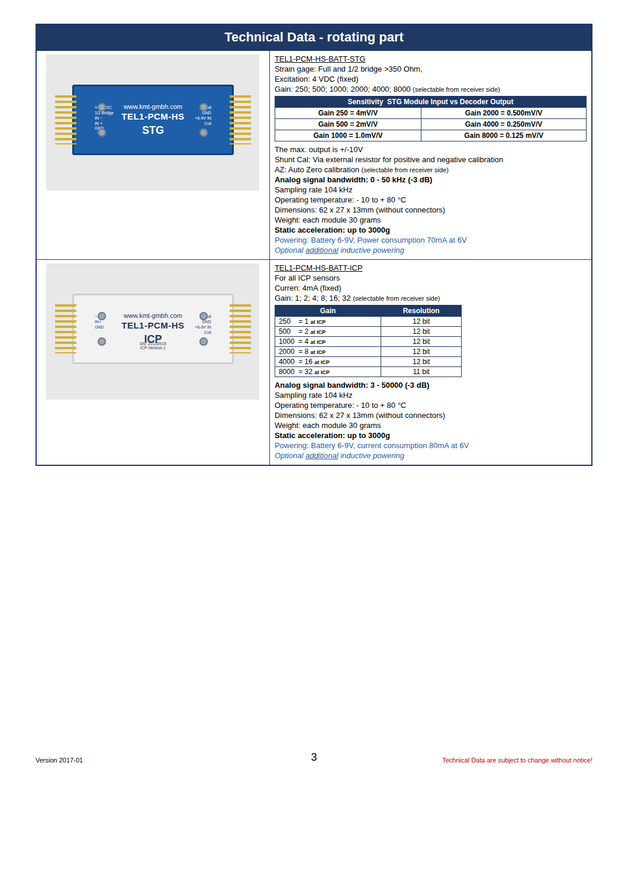| Technical Data - rotating part |
| --- |
| www.kmt-gmbh.com TEL1-PCM-HS STG +4V EXC 1/2 Bridge IN − IN + GND Coil GND +6-9V IN Coil | TEL1-PCM-HS-BATT-STG Strain gage: Full and 1/2 bridge >350 Ohm, Excitation: 4 VDC (fixed) Gain: 250; 500; 1000; 2000; 4000; 8000 (selectable from receiver side) / Sensitivity STG Module Input vs Decoder Output / / --- / / Gain 250 = 4mV/V / Gain 2000 = 0.500mV/V / / Gain 500 = 2mV/V / Gain 4000 = 0.250mV/V / / Gain 1000 = 1.0mV/V / Gain 8000 = 0.125 mV/V / The max. output is +/-10V Shunt Cal: Via external resistor for positive and negative calibration AZ: Auto Zero calibration (selectable from receiver side) Analog signal bandwidth: 0 - 50 kHz (-3 dB) Sampling rate 104 kHz Operating temperature: - 10 to + 80 °C Dimensions: 62 x 27 x 13mm (without connectors) Weight: each module 30 grams Static acceleration: up to 3000g Powering: Battery 6-9V, Power consumption 70mA at 6V Optional additional inductive powering |
| www.kmt-gmbh.com TEL1-PCM-HS ICP − IN+ GND Coil GND +6-9V IN Coil SN: 20130915 ICP-Version 1 | TEL1-PCM-HS-BATT-ICP For all ICP sensors Curren: 4mA (fixed) Gain: 1; 2; 4; 8; 16; 32 (selectable from receiver side) / Gain / Resolution / / --- / --- / / 250 = 1 at ICP / 12 bit / / 500 = 2 at ICP / 12 bit / / 1000 = 4 at ICP / 12 bit / / 2000 = 8 at ICP / 12 bit / / 4000 = 16 at ICP / 12 bit / / 8000 = 32 at ICP / 11 bit / Analog signal bandwidth: 3 - 50000 (-3 dB) Sampling rate 104 kHz Operating temperature: - 10 to + 80 °C Dimensions: 62 x 27 x 13mm (without connectors) Weight: each module 30 grams Static acceleration: up to 3000g Powering: Battery 6-9V, current consumption 80mA at 6V Optional additional inductive powering |
Version 2017-01
3
Technical Data are subject to change without notice!